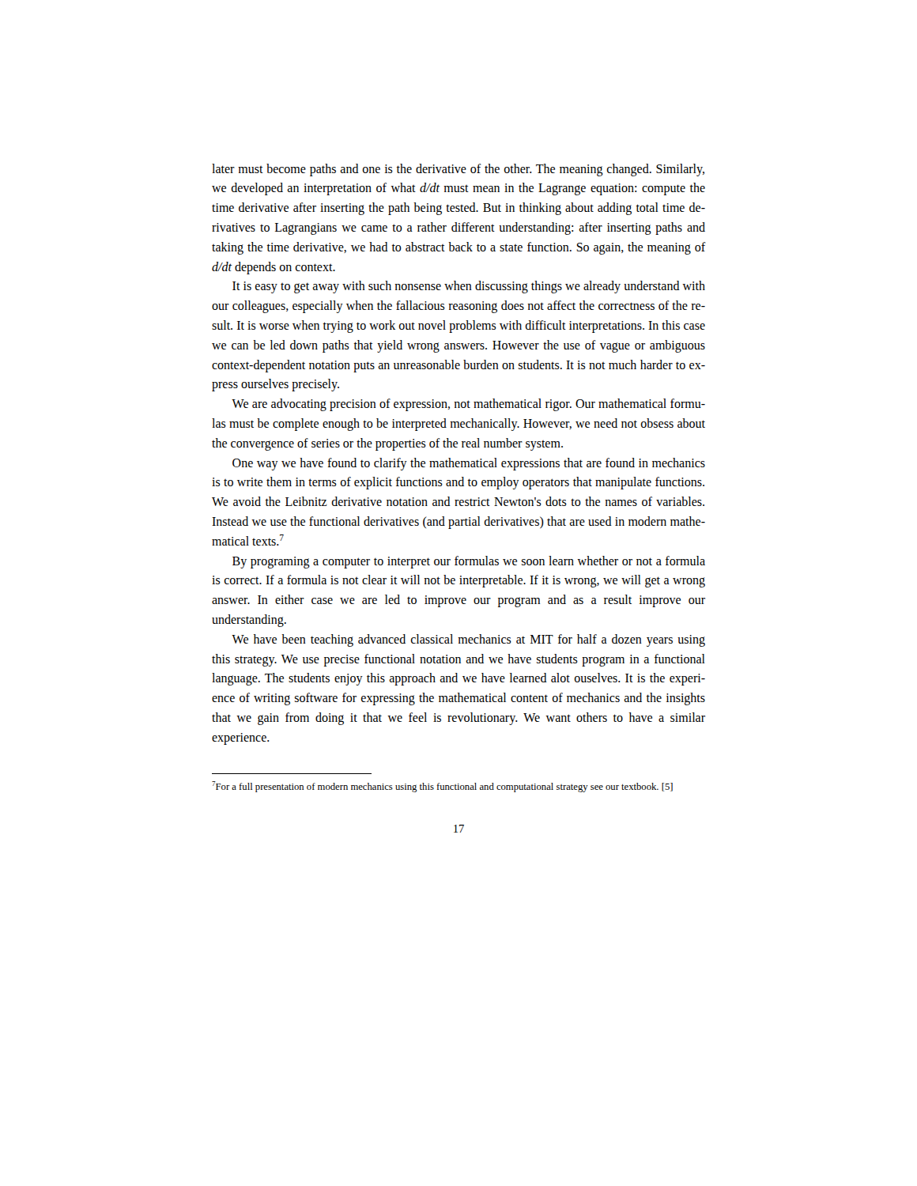later must become paths and one is the derivative of the other. The meaning changed. Similarly, we developed an interpretation of what d/dt must mean in the Lagrange equation: compute the time derivative after inserting the path being tested. But in thinking about adding total time derivatives to Lagrangians we came to a rather different understanding: after inserting paths and taking the time derivative, we had to abstract back to a state function. So again, the meaning of d/dt depends on context.
It is easy to get away with such nonsense when discussing things we already understand with our colleagues, especially when the fallacious reasoning does not affect the correctness of the result. It is worse when trying to work out novel problems with difficult interpretations. In this case we can be led down paths that yield wrong answers. However the use of vague or ambiguous context-dependent notation puts an unreasonable burden on students. It is not much harder to express ourselves precisely.
We are advocating precision of expression, not mathematical rigor. Our mathematical formulas must be complete enough to be interpreted mechanically. However, we need not obsess about the convergence of series or the properties of the real number system.
One way we have found to clarify the mathematical expressions that are found in mechanics is to write them in terms of explicit functions and to employ operators that manipulate functions. We avoid the Leibnitz derivative notation and restrict Newton's dots to the names of variables. Instead we use the functional derivatives (and partial derivatives) that are used in modern mathematical texts.7
By programing a computer to interpret our formulas we soon learn whether or not a formula is correct. If a formula is not clear it will not be interpretable. If it is wrong, we will get a wrong answer. In either case we are led to improve our program and as a result improve our understanding.
We have been teaching advanced classical mechanics at MIT for half a dozen years using this strategy. We use precise functional notation and we have students program in a functional language. The students enjoy this approach and we have learned alot ouselves. It is the experience of writing software for expressing the mathematical content of mechanics and the insights that we gain from doing it that we feel is revolutionary. We want others to have a similar experience.
7For a full presentation of modern mechanics using this functional and computational strategy see our textbook. [5]
17